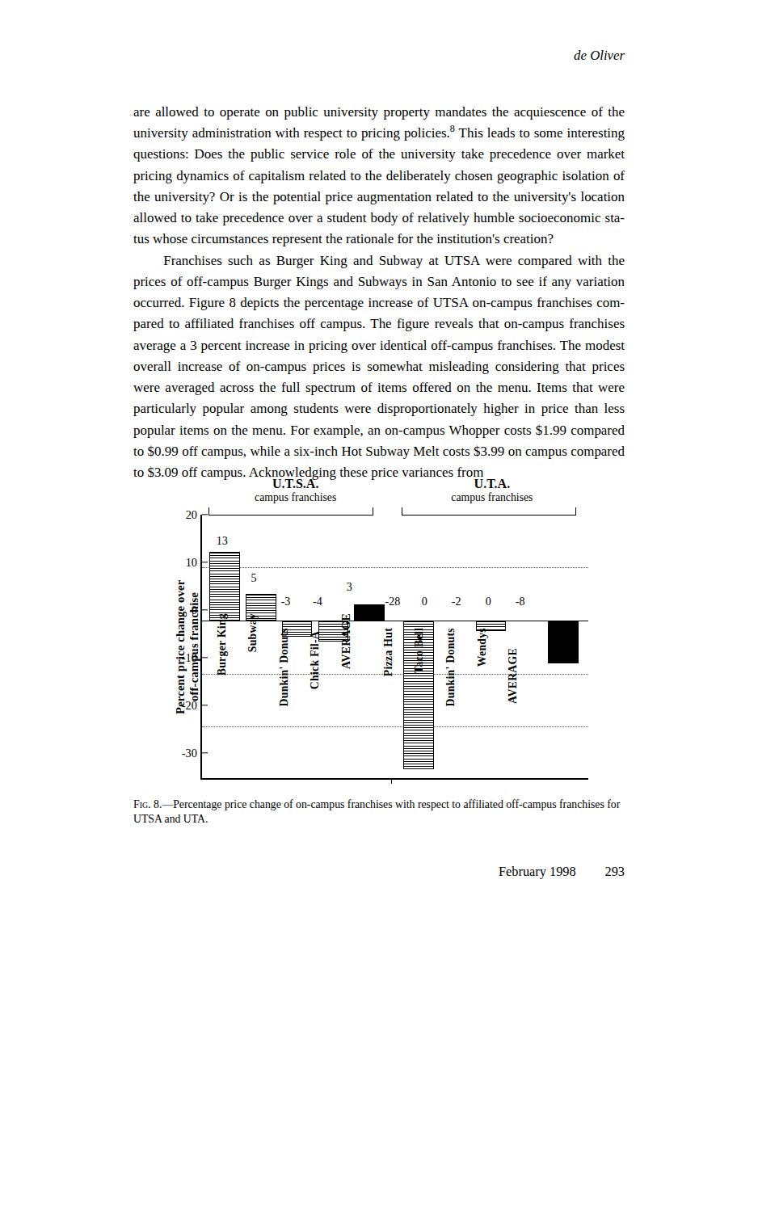de Oliver
are allowed to operate on public university property mandates the acquiescence of the university administration with respect to pricing policies.8 This leads to some interesting questions: Does the public service role of the university take precedence over market pricing dynamics of capitalism related to the deliberately chosen geographic isolation of the university? Or is the potential price augmentation related to the university's location allowed to take precedence over a student body of relatively humble socioeconomic status whose circumstances represent the rationale for the institution's creation?
Franchises such as Burger King and Subway at UTSA were compared with the prices of off-campus Burger Kings and Subways in San Antonio to see if any variation occurred. Figure 8 depicts the percentage increase of UTSA on-campus franchises compared to affiliated franchises off campus. The figure reveals that on-campus franchises average a 3 percent increase in pricing over identical off-campus franchises. The modest overall increase of on-campus prices is somewhat misleading considering that prices were averaged across the full spectrum of items offered on the menu. Items that were particularly popular among students were disproportionately higher in price than less popular items on the menu. For example, an on-campus Whopper costs $1.99 compared to $0.99 off campus, while a six-inch Hot Subway Melt costs $3.99 on campus compared to $3.09 off campus. Acknowledging these price variances from
Percent price change over
off-campus franchise
20
10
0
-10
-20
-30
U.T.S.A. campus franchises
U.T.A. campus franchises
13
Burger King
5
Subway
-3
Dunkin' Donuts
-4
Chick Fil-A
3
AVERAGE
-28
Pizza Hut
0
Taco Bell
-2
Dunkin' Donuts
0
Wendys
-8
AVERAGE
Fig. 8.—Percentage price change of on-campus franchises with respect to affiliated off-campus franchises for UTSA and UTA.
February 1998293